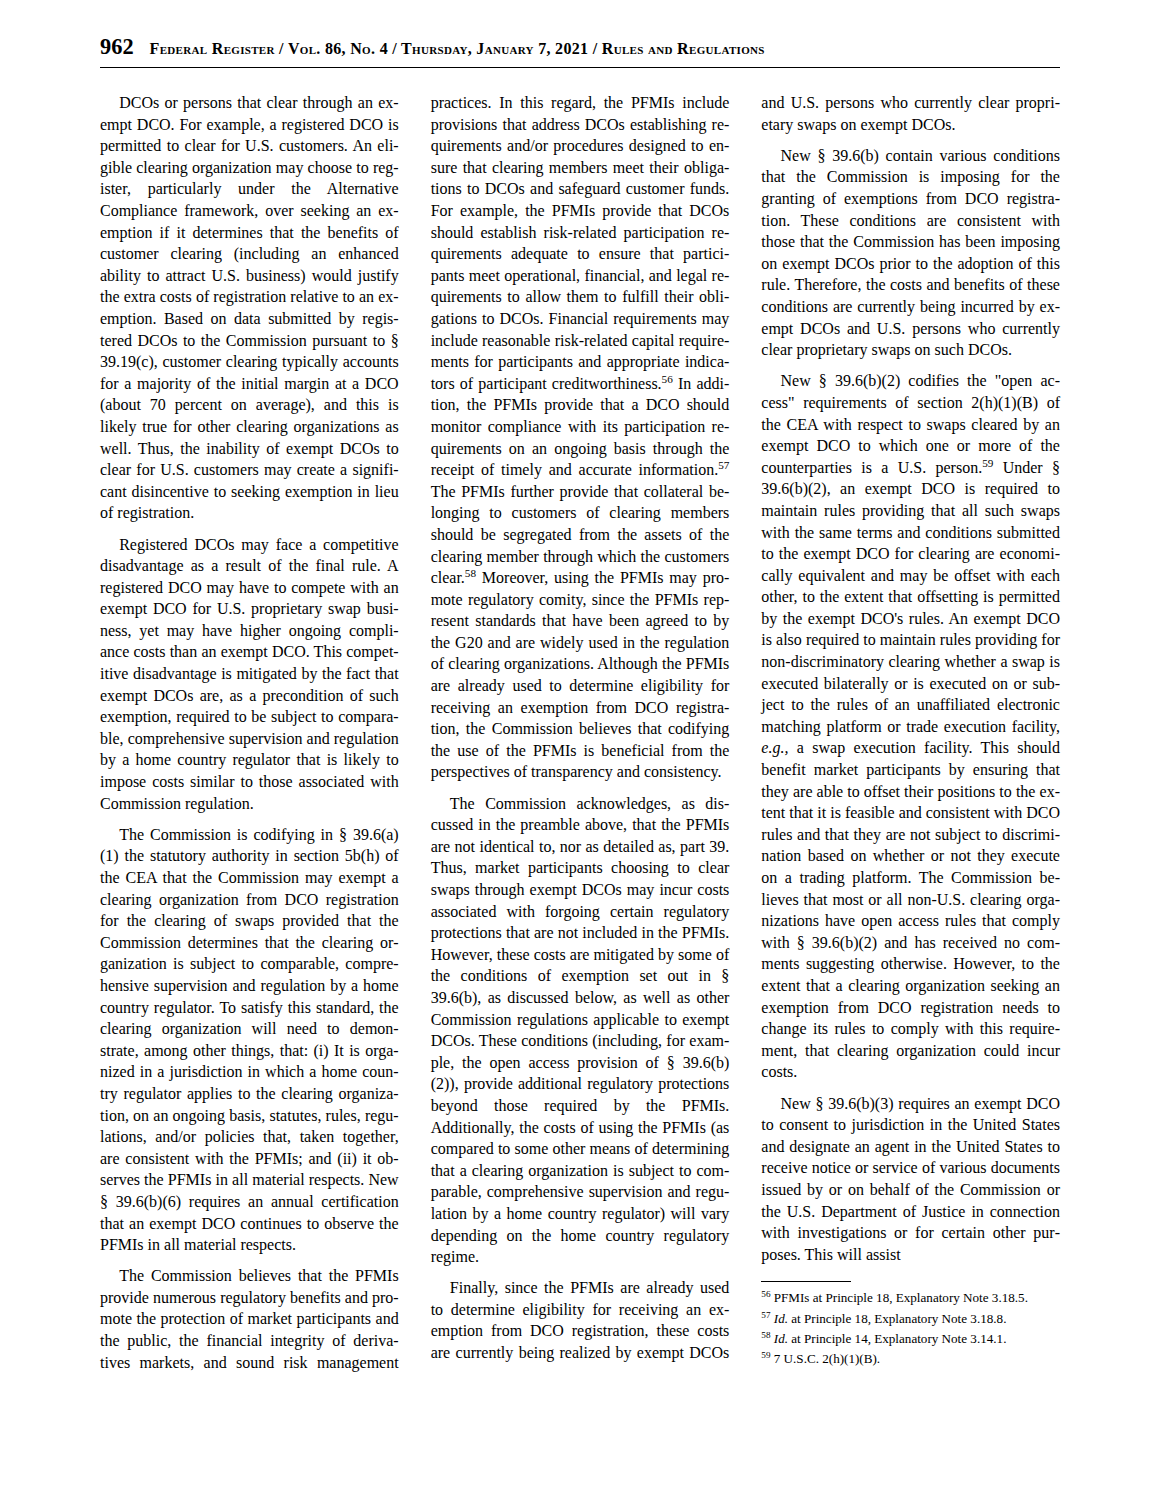962 Federal Register / Vol. 86, No. 4 / Thursday, January 7, 2021 / Rules and Regulations
DCOs or persons that clear through an exempt DCO. For example, a registered DCO is permitted to clear for U.S. customers. An eligible clearing organization may choose to register, particularly under the Alternative Compliance framework, over seeking an exemption if it determines that the benefits of customer clearing (including an enhanced ability to attract U.S. business) would justify the extra costs of registration relative to an exemption. Based on data submitted by registered DCOs to the Commission pursuant to § 39.19(c), customer clearing typically accounts for a majority of the initial margin at a DCO (about 70 percent on average), and this is likely true for other clearing organizations as well. Thus, the inability of exempt DCOs to clear for U.S. customers may create a significant disincentive to seeking exemption in lieu of registration.
Registered DCOs may face a competitive disadvantage as a result of the final rule. A registered DCO may have to compete with an exempt DCO for U.S. proprietary swap business, yet may have higher ongoing compliance costs than an exempt DCO. This competitive disadvantage is mitigated by the fact that exempt DCOs are, as a precondition of such exemption, required to be subject to comparable, comprehensive supervision and regulation by a home country regulator that is likely to impose costs similar to those associated with Commission regulation.
The Commission is codifying in § 39.6(a)(1) the statutory authority in section 5b(h) of the CEA that the Commission may exempt a clearing organization from DCO registration for the clearing of swaps provided that the Commission determines that the clearing organization is subject to comparable, comprehensive supervision and regulation by a home country regulator. To satisfy this standard, the clearing organization will need to demonstrate, among other things, that: (i) It is organized in a jurisdiction in which a home country regulator applies to the clearing organization, on an ongoing basis, statutes, rules, regulations, and/or policies that, taken together, are consistent with the PFMIs; and (ii) it observes the PFMIs in all material respects. New § 39.6(b)(6) requires an annual certification that an exempt DCO continues to observe the PFMIs in all material respects.
The Commission believes that the PFMIs provide numerous regulatory benefits and promote the protection of market participants and the public, the financial integrity of derivatives markets, and sound risk management practices. In this regard, the PFMIs include provisions that address DCOs establishing requirements and/or procedures designed to ensure that clearing members meet their obligations to DCOs and safeguard customer funds. For example, the PFMIs provide that DCOs should establish risk-related participation requirements adequate to ensure that participants meet operational, financial, and legal requirements to allow them to fulfill their obligations to DCOs. Financial requirements may include reasonable risk-related capital requirements for participants and appropriate indicators of participant creditworthiness.56 In addition, the PFMIs provide that a DCO should monitor compliance with its participation requirements on an ongoing basis through the receipt of timely and accurate information.57 The PFMIs further provide that collateral belonging to customers of clearing members should be segregated from the assets of the clearing member through which the customers clear.58 Moreover, using the PFMIs may promote regulatory comity, since the PFMIs represent standards that have been agreed to by the G20 and are widely used in the regulation of clearing organizations. Although the PFMIs are already used to determine eligibility for receiving an exemption from DCO registration, the Commission believes that codifying the use of the PFMIs is beneficial from the perspectives of transparency and consistency.
The Commission acknowledges, as discussed in the preamble above, that the PFMIs are not identical to, nor as detailed as, part 39. Thus, market participants choosing to clear swaps through exempt DCOs may incur costs associated with forgoing certain regulatory protections that are not included in the PFMIs. However, these costs are mitigated by some of the conditions of exemption set out in § 39.6(b), as discussed below, as well as other Commission regulations applicable to exempt DCOs. These conditions (including, for example, the open access provision of § 39.6(b)(2)), provide additional regulatory protections beyond those required by the PFMIs. Additionally, the costs of using the PFMIs (as compared to some other means of determining that a clearing organization is subject to comparable, comprehensive supervision and regulation by a home country regulator) will vary depending on the home country regulatory regime.
Finally, since the PFMIs are already used to determine eligibility for receiving an exemption from DCO registration, these costs are currently being realized by exempt DCOs and U.S. persons who currently clear proprietary swaps on exempt DCOs.
New § 39.6(b) contain various conditions that the Commission is imposing for the granting of exemptions from DCO registration. These conditions are consistent with those that the Commission has been imposing on exempt DCOs prior to the adoption of this rule. Therefore, the costs and benefits of these conditions are currently being incurred by exempt DCOs and U.S. persons who currently clear proprietary swaps on such DCOs.
New § 39.6(b)(2) codifies the "open access" requirements of section 2(h)(1)(B) of the CEA with respect to swaps cleared by an exempt DCO to which one or more of the counterparties is a U.S. person.59 Under § 39.6(b)(2), an exempt DCO is required to maintain rules providing that all such swaps with the same terms and conditions submitted to the exempt DCO for clearing are economically equivalent and may be offset with each other, to the extent that offsetting is permitted by the exempt DCO's rules. An exempt DCO is also required to maintain rules providing for non-discriminatory clearing whether a swap is executed bilaterally or is executed on or subject to the rules of an unaffiliated electronic matching platform or trade execution facility, e.g., a swap execution facility. This should benefit market participants by ensuring that they are able to offset their positions to the extent that it is feasible and consistent with DCO rules and that they are not subject to discrimination based on whether or not they execute on a trading platform. The Commission believes that most or all non-U.S. clearing organizations have open access rules that comply with § 39.6(b)(2) and has received no comments suggesting otherwise. However, to the extent that a clearing organization seeking an exemption from DCO registration needs to change its rules to comply with this requirement, that clearing organization could incur costs.
New § 39.6(b)(3) requires an exempt DCO to consent to jurisdiction in the United States and designate an agent in the United States to receive notice or service of various documents issued by or on behalf of the Commission or the U.S. Department of Justice in connection with investigations or for certain other purposes. This will assist
56 PFMIs at Principle 18, Explanatory Note 3.18.5.
57 Id. at Principle 18, Explanatory Note 3.18.8.
58 Id. at Principle 14, Explanatory Note 3.14.1.
59 7 U.S.C. 2(h)(1)(B).